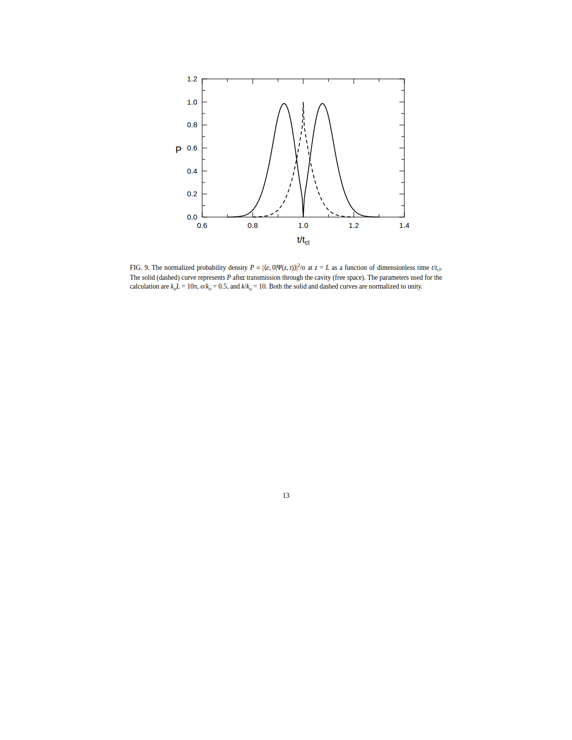0.0 0.2 0.4 0.6 0.8 1.0 1.2 0.6 0.8 1.0 1.2 1.4 P t/tcl
FIG. 9. The normalized probability density P ≡ |⟨e, 0|Ψ(z, t)⟩|2/σ at z = L as a function of dimensionless time t/tcl. The solid (dashed) curve represents P after transmission through the cavity (free space). The parameters used for the calculation are koL = 10π, σ/ko = 0.5, and k̅/ko = 10. Both the solid and dashed curves are normalized to unity.
13